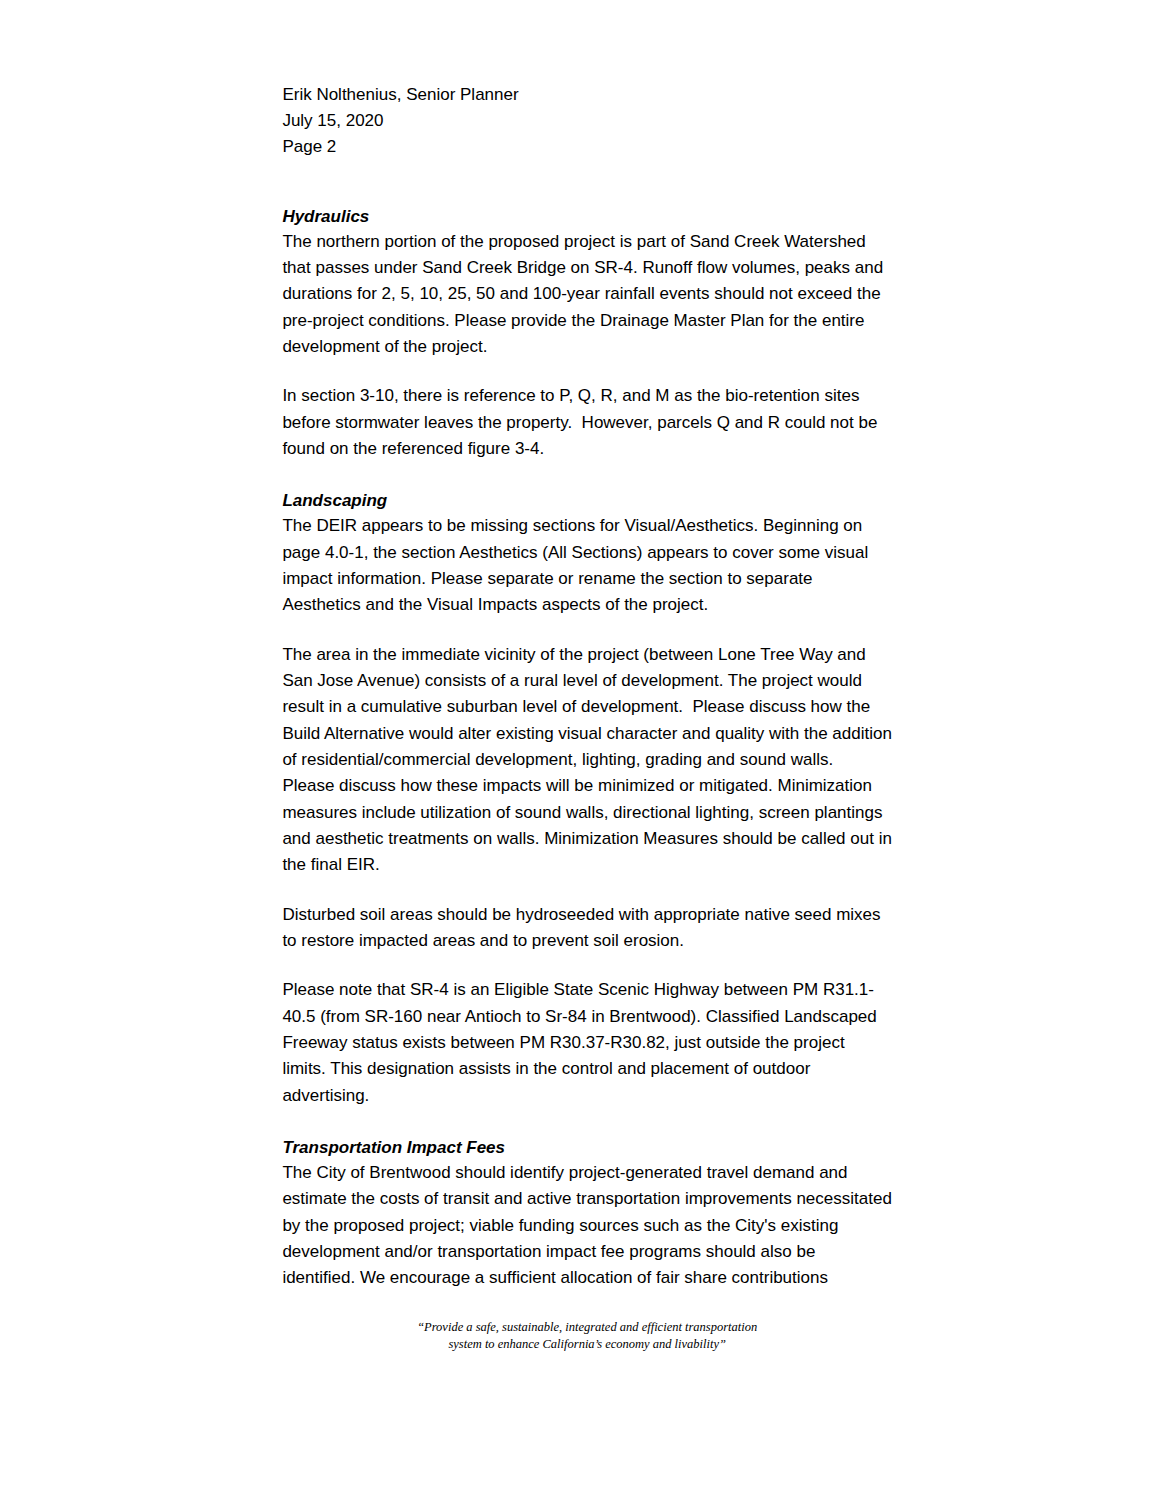Erik Nolthenius, Senior Planner
July 15, 2020
Page 2
Hydraulics
The northern portion of the proposed project is part of Sand Creek Watershed that passes under Sand Creek Bridge on SR-4. Runoff flow volumes, peaks and durations for 2, 5, 10, 25, 50 and 100-year rainfall events should not exceed the pre-project conditions. Please provide the Drainage Master Plan for the entire development of the project.
In section 3-10, there is reference to P, Q, R, and M as the bio-retention sites before stormwater leaves the property. However, parcels Q and R could not be found on the referenced figure 3-4.
Landscaping
The DEIR appears to be missing sections for Visual/Aesthetics. Beginning on page 4.0-1, the section Aesthetics (All Sections) appears to cover some visual impact information. Please separate or rename the section to separate Aesthetics and the Visual Impacts aspects of the project.
The area in the immediate vicinity of the project (between Lone Tree Way and San Jose Avenue) consists of a rural level of development. The project would result in a cumulative suburban level of development. Please discuss how the Build Alternative would alter existing visual character and quality with the addition of residential/commercial development, lighting, grading and sound walls. Please discuss how these impacts will be minimized or mitigated. Minimization measures include utilization of sound walls, directional lighting, screen plantings and aesthetic treatments on walls. Minimization Measures should be called out in the final EIR.
Disturbed soil areas should be hydroseeded with appropriate native seed mixes to restore impacted areas and to prevent soil erosion.
Please note that SR-4 is an Eligible State Scenic Highway between PM R31.1-40.5 (from SR-160 near Antioch to Sr-84 in Brentwood). Classified Landscaped Freeway status exists between PM R30.37-R30.82, just outside the project limits. This designation assists in the control and placement of outdoor advertising.
Transportation Impact Fees
The City of Brentwood should identify project-generated travel demand and estimate the costs of transit and active transportation improvements necessitated by the proposed project; viable funding sources such as the City's existing development and/or transportation impact fee programs should also be identified. We encourage a sufficient allocation of fair share contributions
“Provide a safe, sustainable, integrated and efficient transportation
system to enhance California’s economy and livability”